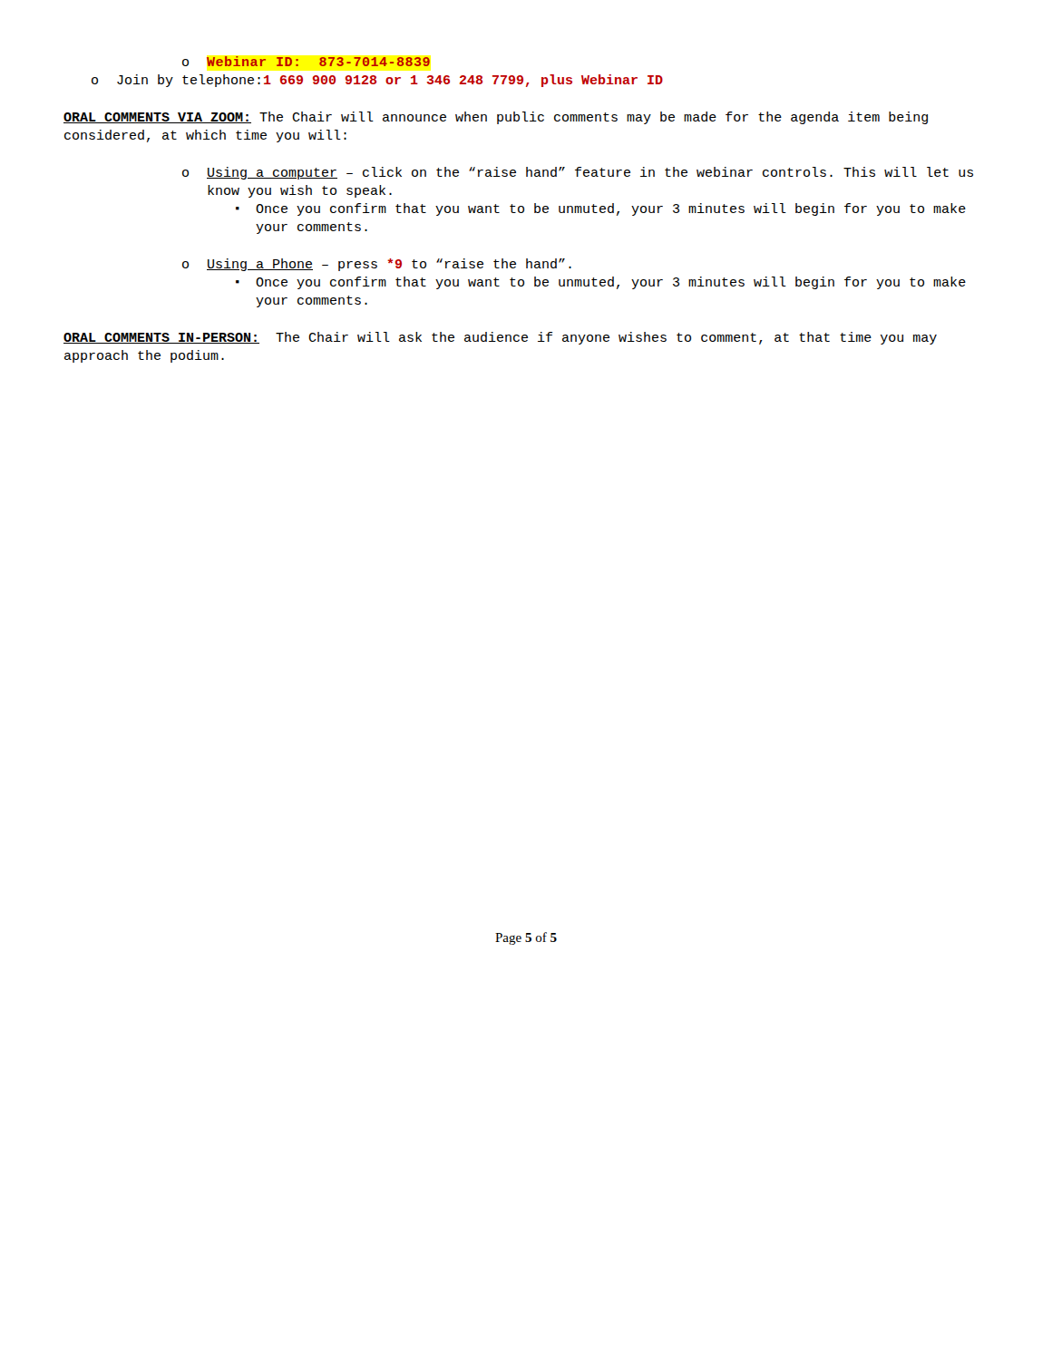Webinar ID: 873-7014-8839
Join by telephone:1 669 900 9128 or 1 346 248 7799, plus Webinar ID
ORAL COMMENTS VIA ZOOM: The Chair will announce when public comments may be made for the agenda item being considered, at which time you will:
Using a computer – click on the “raise hand” feature in the webinar controls. This will let us know you wish to speak.
Once you confirm that you want to be unmuted, your 3 minutes will begin for you to make your comments.
Using a Phone – press *9 to “raise the hand”.
Once you confirm that you want to be unmuted, your 3 minutes will begin for you to make your comments.
ORAL COMMENTS IN-PERSON: The Chair will ask the audience if anyone wishes to comment, at that time you may approach the podium.
Page 5 of 5